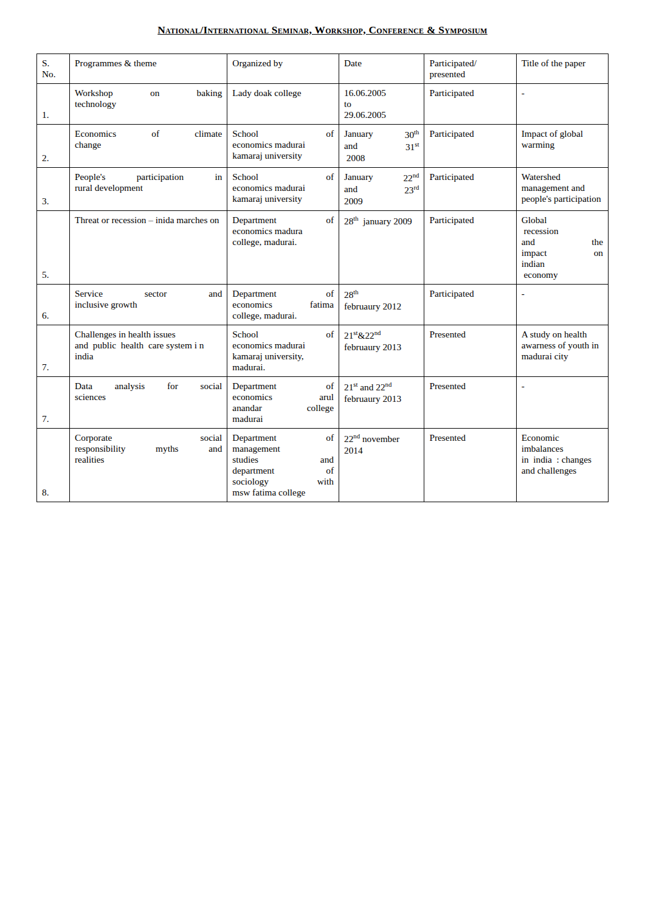National/International Seminar, Workshop, Conference & Symposium
| S. No. | Programmes & theme | Organized by | Date | Participated/ presented | Title of the paper |
| --- | --- | --- | --- | --- | --- |
| 1. | Workshop on baking technology | Lady doak college | 16.06.2005 to 29.06.2005 | Participated | - |
| 2. | Economics of climate change | School of economics madurai kamaraj university | January 30 th and 31 st 2008 | Participated | Impact of global warming |
| 3. | People's participation in rural development | School of economics madurai kamaraj university | January 22 nd and 23 rd 2009 | Participated | Watershed management and people's participation |
| 5. | Threat or recession – inida marches on | Department of economics madura college, madurai. | 28 th january 2009 | Participated | Global recession and the impact on indian economy |
| 6. | Service sector and inclusive growth | Department of economics fatima college, madurai. | 28 th februaury 2012 | Participated | - |
| 7. | Challenges in health issues and public health care system i n india | School of economics madurai kamaraj university, madurai. | 21 st &22 nd februaury 2013 | Presented | A study on health awarness of youth in madurai city |
| 7. | Data analysis for social sciences | Department of economics arul anandar college madurai | 21 st and 22 nd februaury 2013 | Presented | - |
| 8. | Corporate social responsibility myths and realities | Department of management studies and department of sociology with msw fatima college | 22 nd november 2014 | Presented | Economic imbalances in india : changes and challenges |